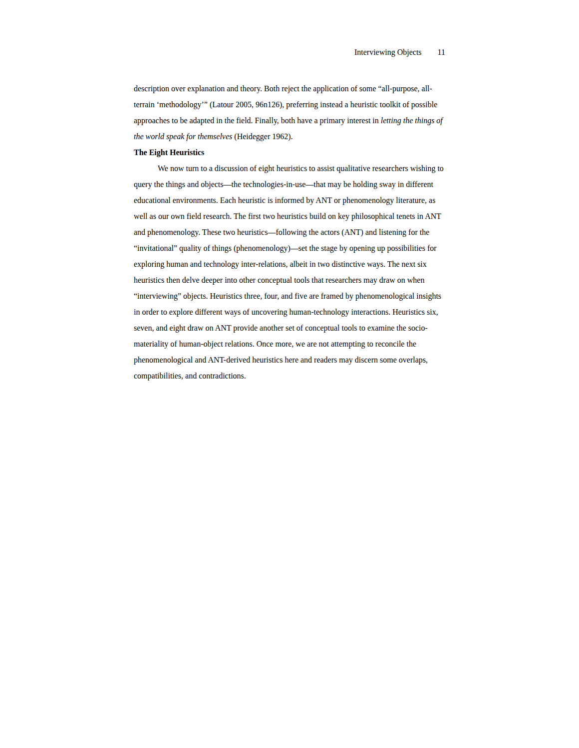Interviewing Objects11
description over explanation and theory. Both reject the application of some “all-purpose, all-terrain ‘methodology’” (Latour 2005, 96n126), preferring instead a heuristic toolkit of possible approaches to be adapted in the field. Finally, both have a primary interest in letting the things of the world speak for themselves (Heidegger 1962).
The Eight Heuristics
We now turn to a discussion of eight heuristics to assist qualitative researchers wishing to query the things and objects—the technologies-in-use—that may be holding sway in different educational environments. Each heuristic is informed by ANT or phenomenology literature, as well as our own field research. The first two heuristics build on key philosophical tenets in ANT and phenomenology. These two heuristics—following the actors (ANT) and listening for the “invitational” quality of things (phenomenology)—set the stage by opening up possibilities for exploring human and technology inter-relations, albeit in two distinctive ways. The next six heuristics then delve deeper into other conceptual tools that researchers may draw on when “interviewing” objects. Heuristics three, four, and five are framed by phenomenological insights in order to explore different ways of uncovering human-technology interactions. Heuristics six, seven, and eight draw on ANT provide another set of conceptual tools to examine the socio-materiality of human-object relations. Once more, we are not attempting to reconcile the phenomenological and ANT-derived heuristics here and readers may discern some overlaps, compatibilities, and contradictions.